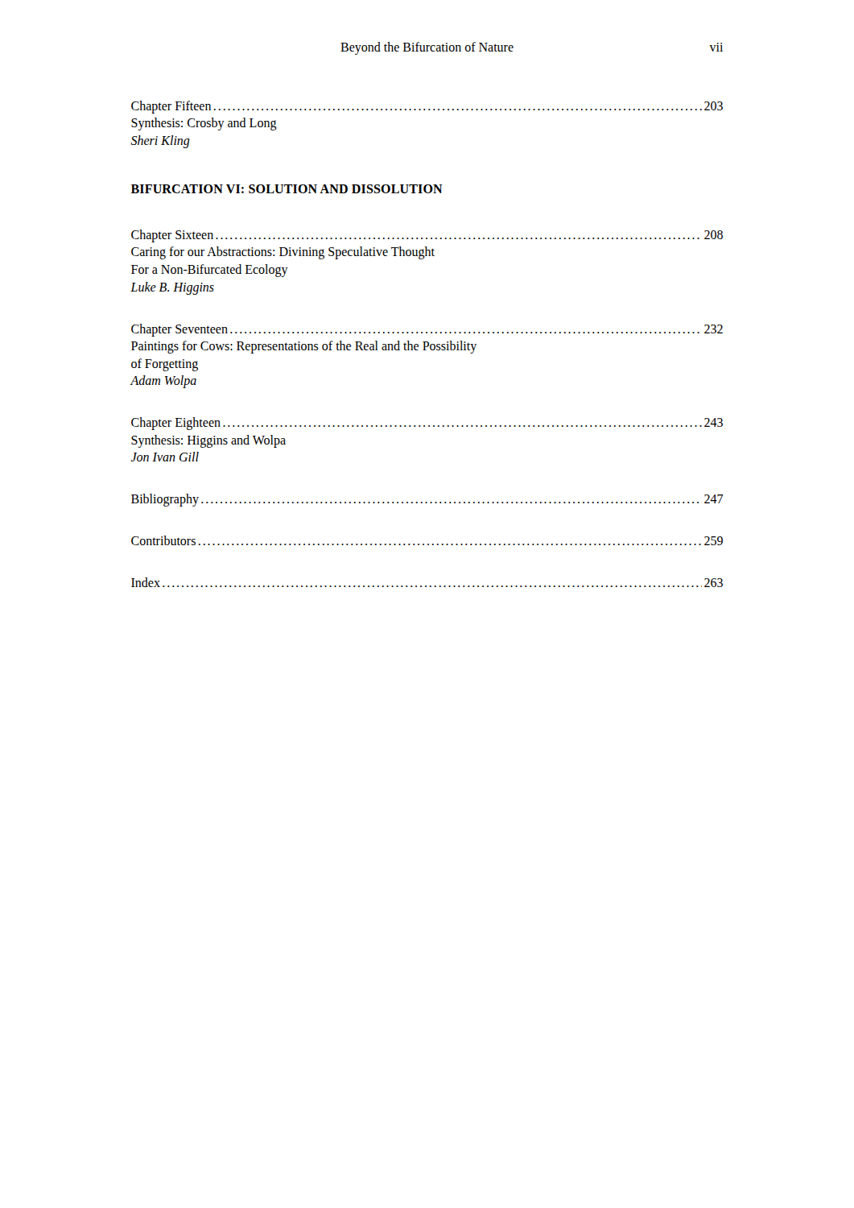Beyond the Bifurcation of Nature vii
Chapter Fifteen 203
Synthesis: Crosby and Long
Sheri Kling
Bifurcation VI: Solution and Dissolution
Chapter Sixteen 208
Caring for our Abstractions: Divining Speculative Thought
For a Non-Bifurcated Ecology
Luke B. Higgins
Chapter Seventeen 232
Paintings for Cows: Representations of the Real and the Possibility
of Forgetting
Adam Wolpa
Chapter Eighteen 243
Synthesis: Higgins and Wolpa
Jon Ivan Gill
Bibliography 247
Contributors 259
Index 263